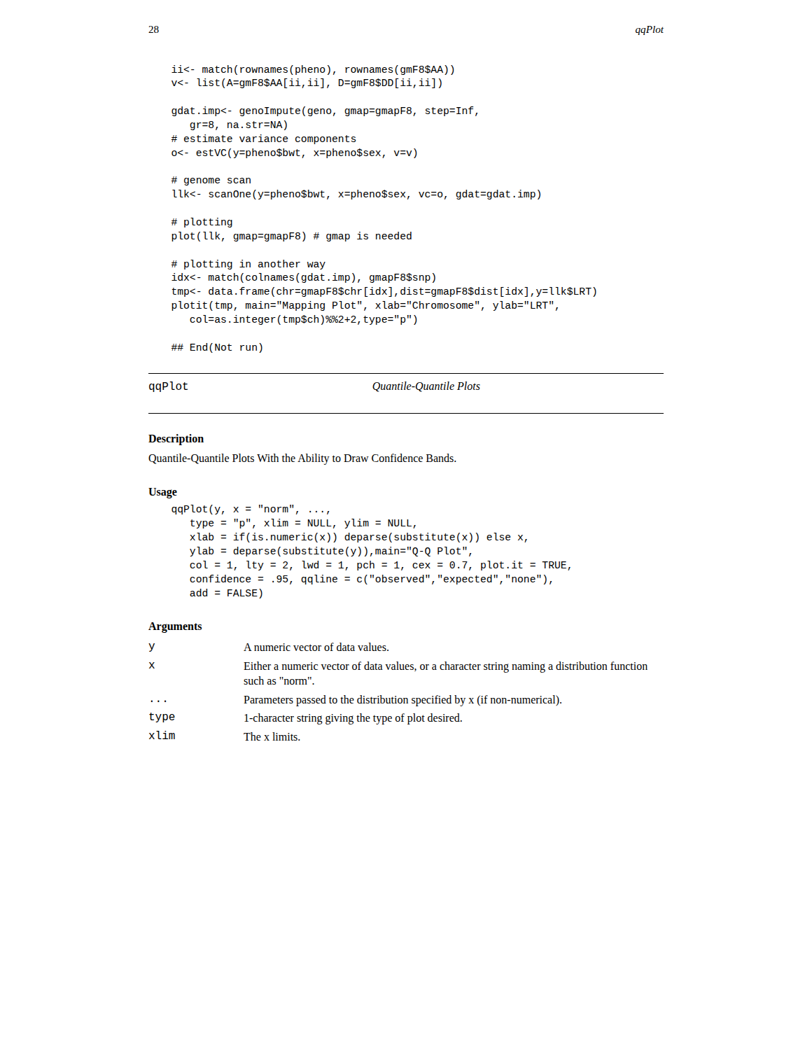28 qqPlot
ii<- match(rownames(pheno), rownames(gmF8$AA))
v<- list(A=gmF8$AA[ii,ii], D=gmF8$DD[ii,ii])

gdat.imp<- genoImpute(geno, gmap=gmapF8, step=Inf,
   gr=8, na.str=NA)
# estimate variance components
o<- estVC(y=pheno$bwt, x=pheno$sex, v=v)

# genome scan
llk<- scanOne(y=pheno$bwt, x=pheno$sex, vc=o, gdat=gdat.imp)

# plotting
plot(llk, gmap=gmapF8) # gmap is needed

# plotting in another way
idx<- match(colnames(gdat.imp), gmapF8$snp)
tmp<- data.frame(chr=gmapF8$chr[idx],dist=gmapF8$dist[idx],y=llk$LRT)
plotit(tmp, main="Mapping Plot", xlab="Chromosome", ylab="LRT",
   col=as.integer(tmp$ch)%%2+2,type="p")

## End(Not run)
qqPlot Quantile-Quantile Plots
Description
Quantile-Quantile Plots With the Ability to Draw Confidence Bands.
Usage
qqPlot(y, x = "norm", ...,
   type = "p", xlim = NULL, ylim = NULL,
   xlab = if(is.numeric(x)) deparse(substitute(x)) else x,
   ylab = deparse(substitute(y)),main="Q-Q Plot",
   col = 1, lty = 2, lwd = 1, pch = 1, cex = 0.7, plot.it = TRUE,
   confidence = .95, qqline = c("observed","expected","none"),
   add = FALSE)
Arguments
y
A numeric vector of data values.
x
Either a numeric vector of data values, or a character string naming a distribution function such as "norm".
...
Parameters passed to the distribution specified by x (if non-numerical).
type
1-character string giving the type of plot desired.
xlim
The x limits.